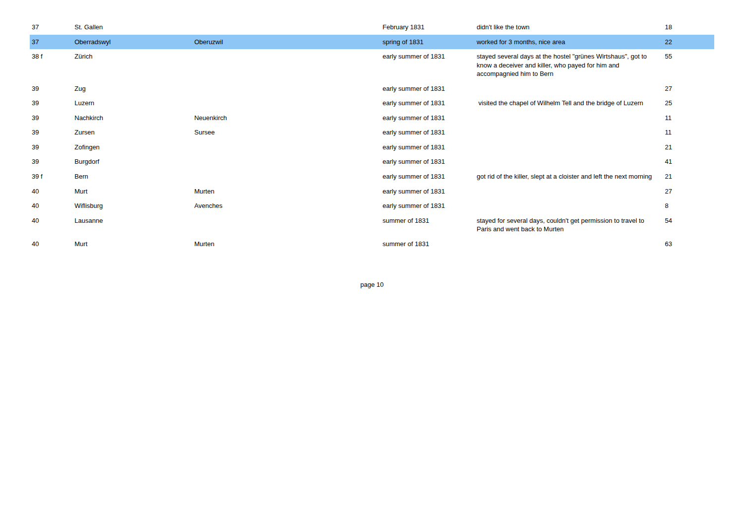| 37 | St. Gallen | | February 1831 | didn't like the town | 18 |
| 37 | Oberradswyl | Oberuzwil | spring of 1831 | worked for 3 months, nice area | 22 |
| 38 f | Zürich | | early summer of 1831 | stayed several days at the hostel "grünes Wirtshaus", got to know a deceiver and killer, who payed for him and accompagnied him to Bern | 55 |
| 39 | Zug | | early summer of 1831 | | 27 |
| 39 | Luzern | | early summer of 1831 | visited the chapel of Wilhelm Tell and the bridge of Luzern | 25 |
| 39 | Nachkirch | Neuenkirch | early summer of 1831 | | 11 |
| 39 | Zursen | Sursee | early summer of 1831 | | 11 |
| 39 | Zofingen | | early summer of 1831 | | 21 |
| 39 | Burgdorf | | early summer of 1831 | | 41 |
| 39 f | Bern | | early summer of 1831 | got rid of the killer, slept at a cloister and left the next morning | 21 |
| 40 | Murt | Murten | early summer of 1831 | | 27 |
| 40 | Wiflisburg | Avenches | early summer of 1831 | | 8 |
| 40 | Lausanne | | summer of 1831 | stayed for several days, couldn't get permission to travel to Paris and went back to Murten | 54 |
| 40 | Murt | Murten | summer of 1831 | | 63 |
page 10